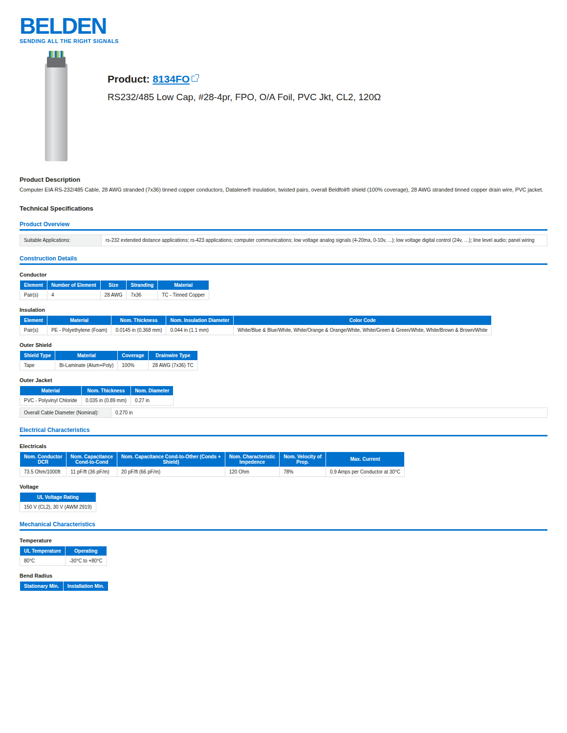BELDEN
SENDING ALL THE RIGHT SIGNALS
Product: 8134FO
RS232/485 Low Cap, #28-4pr, FPO, O/A Foil, PVC Jkt, CL2, 120Ω
Product Description
Computer EIA RS-232/485 Cable, 28 AWG stranded (7x36) tinned copper conductors, Datalene® insulation, twisted pairs, overall Beldfoil® shield (100% coverage), 28 AWG stranded tinned copper drain wire, PVC jacket.
Technical Specifications
Product Overview
| Suitable Applications: | rs-232 extended distance applications; rs-423 applications; computer communications; low voltage analog signals (4-20ma, 0-10v, ...); low voltage digital control (24v, …); line level audio; panel wiring |
Construction Details
Conductor
| Element | Number of Element | Size | Stranding | Material |
| --- | --- | --- | --- | --- |
| Pair(s) | 4 | 28 AWG | 7x36 | TC - Tinned Copper |
Insulation
| Element | Material | Nom. Thickness | Nom. Insulation Diameter | Color Code |
| --- | --- | --- | --- | --- |
| Pair(s) | PE - Polyethylene (Foam) | 0.0145 in (0.368 mm) | 0.044 in (1.1 mm) | White/Blue & Blue/White, White/Orange & Orange/White, White/Green & Green/White, White/Brown & Brown/White |
Outer Shield
| Shield Type | Material | Coverage | Drainwire Type |
| --- | --- | --- | --- |
| Tape | Bi-Laminate (Alum+Poly) | 100% | 28 AWG (7x36) TC |
Outer Jacket
| Material | Nom. Thickness | Nom. Diameter |
| --- | --- | --- |
| PVC - Polyvinyl Chloride | 0.035 in (0.89 mm) | 0.27 in |
| Overall Cable Diameter (Nominal): | 0.270 in |
Electrical Characteristics
Electricals
| Nom. Conductor DCR | Nom. Capacitance Cond-to-Cond | Nom. Capacitance Cond-to-Other (Conds + Shield) | Nom. Characteristic Impedence | Nom. Velocity of Prop. | Max. Current |
| --- | --- | --- | --- | --- | --- |
| 73.5 Ohm/1000ft | 11 pF/ft (36 pF/m) | 20 pF/ft (66 pF/m) | 120 Ohm | 78% | 0.9 Amps per Conductor at 30°C |
Voltage
| UL Voltage Rating |
| --- |
| 150 V (CL2), 30 V (AWM 2919) |
Mechanical Characteristics
Temperature
| UL Temperature | Operating |
| --- | --- |
| 80°C | -30°C to +80°C |
Bend Radius
| Stationary Min. | Installation Min. |
| --- | --- |